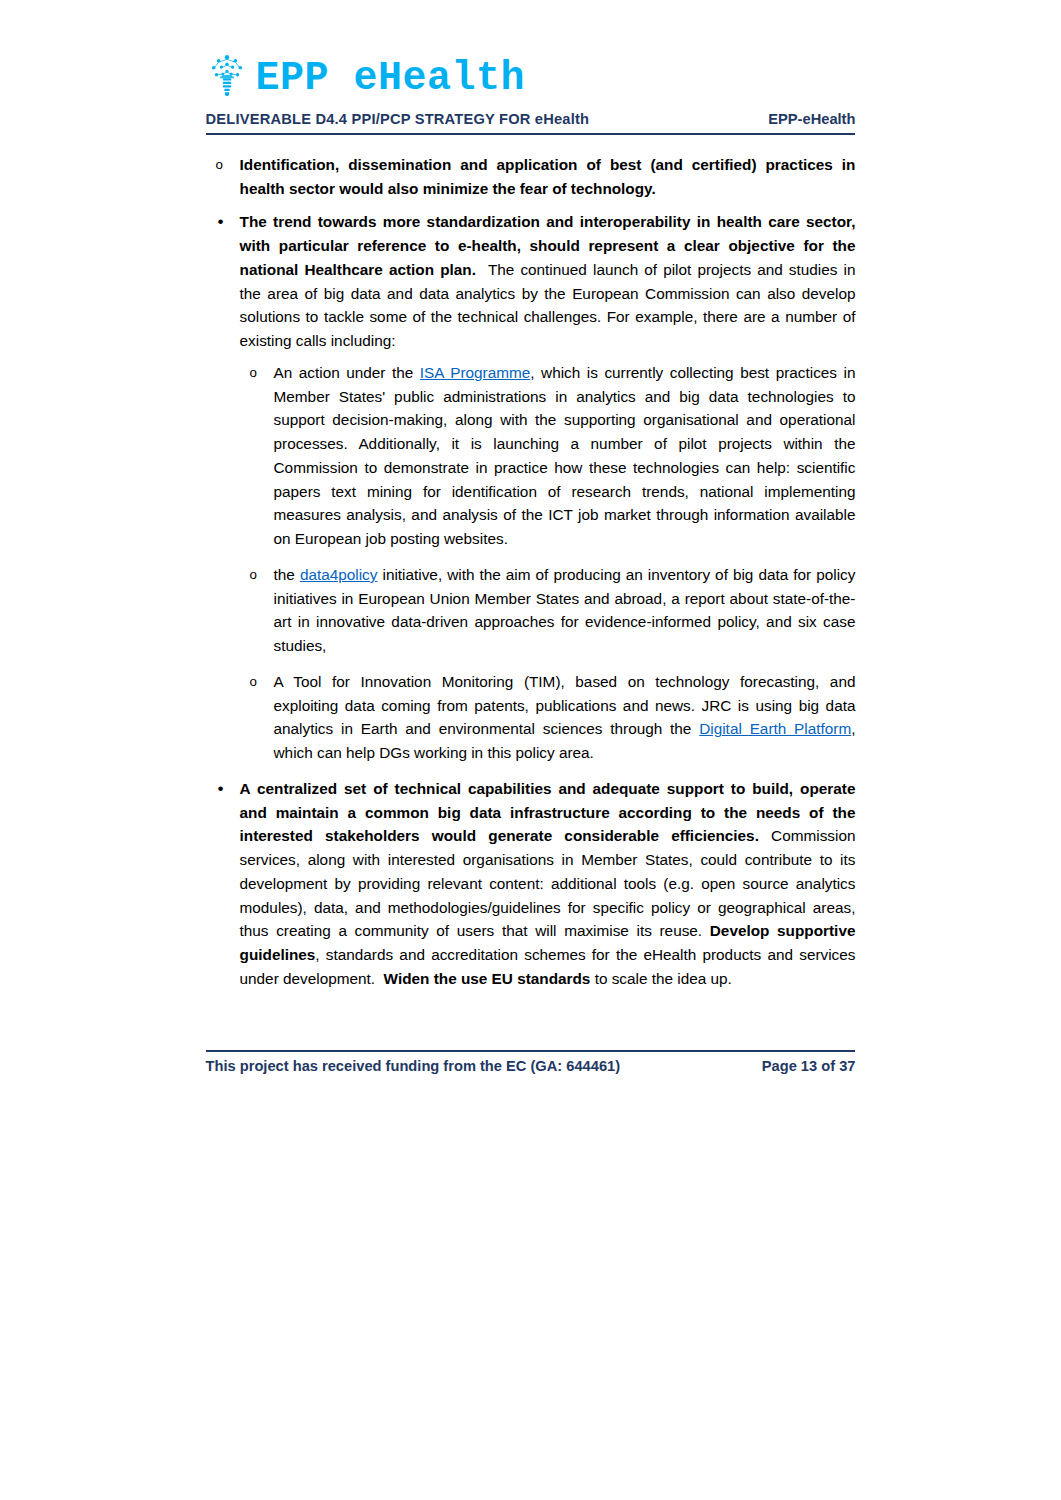EPP eHealth
DELIVERABLE D4.4 PPI/PCP STRATEGY FOR eHealth
EPP-eHealth
Identification, dissemination and application of best (and certified) practices in health sector would also minimize the fear of technology.
The trend towards more standardization and interoperability in health care sector, with particular reference to e-health, should represent a clear objective for the national Healthcare action plan. The continued launch of pilot projects and studies in the area of big data and data analytics by the European Commission can also develop solutions to tackle some of the technical challenges. For example, there are a number of existing calls including:
An action under the ISA Programme, which is currently collecting best practices in Member States' public administrations in analytics and big data technologies to support decision-making, along with the supporting organisational and operational processes. Additionally, it is launching a number of pilot projects within the Commission to demonstrate in practice how these technologies can help: scientific papers text mining for identification of research trends, national implementing measures analysis, and analysis of the ICT job market through information available on European job posting websites.
the data4policy initiative, with the aim of producing an inventory of big data for policy initiatives in European Union Member States and abroad, a report about state-of-the-art in innovative data-driven approaches for evidence-informed policy, and six case studies,
A Tool for Innovation Monitoring (TIM), based on technology forecasting, and exploiting data coming from patents, publications and news. JRC is using big data analytics in Earth and environmental sciences through the Digital Earth Platform, which can help DGs working in this policy area.
A centralized set of technical capabilities and adequate support to build, operate and maintain a common big data infrastructure according to the needs of the interested stakeholders would generate considerable efficiencies. Commission services, along with interested organisations in Member States, could contribute to its development by providing relevant content: additional tools (e.g. open source analytics modules), data, and methodologies/guidelines for specific policy or geographical areas, thus creating a community of users that will maximise its reuse. Develop supportive guidelines, standards and accreditation schemes for the eHealth products and services under development. Widen the use EU standards to scale the idea up.
This project has received funding from the EC (GA: 644461)
Page 13 of 37